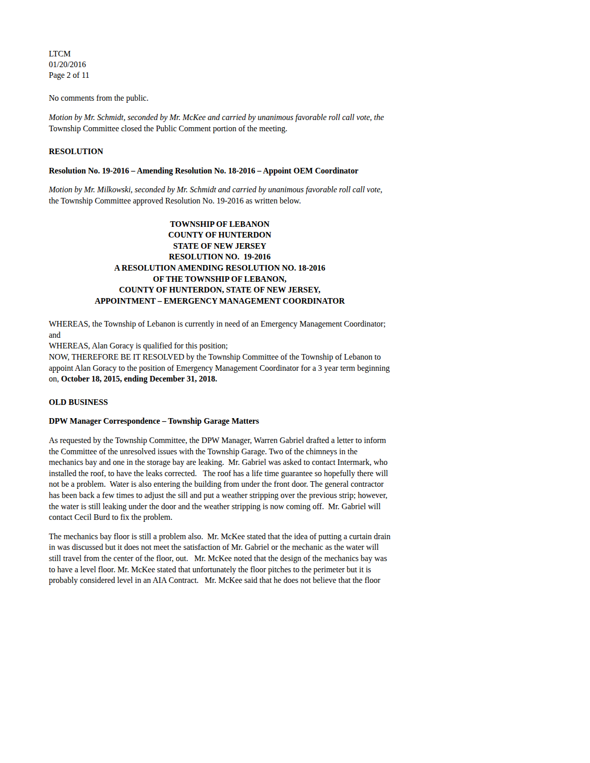LTCM
01/20/2016
Page 2 of 11
No comments from the public.
Motion by Mr. Schmidt, seconded by Mr. McKee and carried by unanimous favorable roll call vote, the Township Committee closed the Public Comment portion of the meeting.
RESOLUTION
Resolution No. 19-2016 – Amending Resolution No. 18-2016 – Appoint OEM Coordinator
Motion by Mr. Milkowski, seconded by Mr. Schmidt and carried by unanimous favorable roll call vote, the Township Committee approved Resolution No. 19-2016 as written below.
TOWNSHIP OF LEBANON
COUNTY OF HUNTERDON
STATE OF NEW JERSEY
RESOLUTION NO. 19-2016
A RESOLUTION AMENDING RESOLUTION NO. 18-2016
OF THE TOWNSHIP OF LEBANON,
COUNTY OF HUNTERDON, STATE OF NEW JERSEY,
APPOINTMENT – EMERGENCY MANAGEMENT COORDINATOR
WHEREAS, the Township of Lebanon is currently in need of an Emergency Management Coordinator; and
WHEREAS, Alan Goracy is qualified for this position;
NOW, THEREFORE BE IT RESOLVED by the Township Committee of the Township of Lebanon to appoint Alan Goracy to the position of Emergency Management Coordinator for a 3 year term beginning on, October 18, 2015, ending December 31, 2018.
OLD BUSINESS
DPW Manager Correspondence – Township Garage Matters
As requested by the Township Committee, the DPW Manager, Warren Gabriel drafted a letter to inform the Committee of the unresolved issues with the Township Garage. Two of the chimneys in the mechanics bay and one in the storage bay are leaking. Mr. Gabriel was asked to contact Intermark, who installed the roof, to have the leaks corrected. The roof has a life time guarantee so hopefully there will not be a problem. Water is also entering the building from under the front door. The general contractor has been back a few times to adjust the sill and put a weather stripping over the previous strip; however, the water is still leaking under the door and the weather stripping is now coming off. Mr. Gabriel will contact Cecil Burd to fix the problem.
The mechanics bay floor is still a problem also. Mr. McKee stated that the idea of putting a curtain drain in was discussed but it does not meet the satisfaction of Mr. Gabriel or the mechanic as the water will still travel from the center of the floor, out. Mr. McKee noted that the design of the mechanics bay was to have a level floor. Mr. McKee stated that unfortunately the floor pitches to the perimeter but it is probably considered level in an AIA Contract. Mr. McKee said that he does not believe that the floor